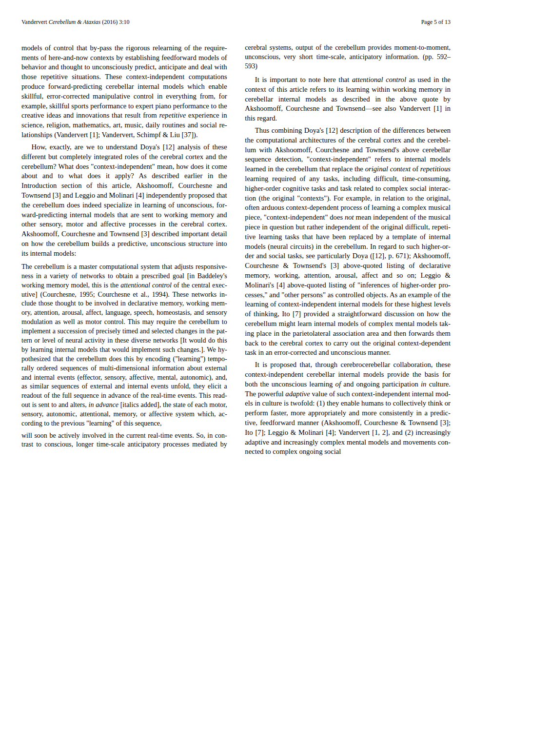Vandervert Cerebellum & Ataxias (2016) 3:10 Page 5 of 13
models of control that by-pass the rigorous relearning of the requirements of here-and-now contexts by establishing feedforward models of behavior and thought to unconsciously predict, anticipate and deal with those repetitive situations. These context-independent computations produce forward-predicting cerebellar internal models which enable skillful, error-corrected manipulative control in everything from, for example, skillful sports performance to expert piano performance to the creative ideas and innovations that result from repetitive experience in science, religion, mathematics, art, music, daily routines and social relationships (Vandervert [1]; Vandervert, Schimpf & Liu [37]).
How, exactly, are we to understand Doya's [12] analysis of these different but completely integrated roles of the cerebral cortex and the cerebellum? What does "context-independent" mean, how does it come about and to what does it apply? As described earlier in the Introduction section of this article, Akshoomoff, Courchesne and Townsend [3] and Leggio and Molinari [4] independently proposed that the cerebellum does indeed specialize in learning of unconscious, forward-predicting internal models that are sent to working memory and other sensory, motor and affective processes in the cerebral cortex. Akshoomoff, Courchesne and Townsend [3] described important detail on how the cerebellum builds a predictive, unconscious structure into its internal models:
The cerebellum is a master computational system that adjusts responsiveness in a variety of networks to obtain a prescribed goal [in Baddeley's working memory model, this is the attentional control of the central executive] (Courchesne, 1995; Courchesne et al., 1994). These networks include those thought to be involved in declarative memory, working memory, attention, arousal, affect, language, speech, homeostasis, and sensory modulation as well as motor control. This may require the cerebellum to implement a succession of precisely timed and selected changes in the pattern or level of neural activity in these diverse networks [It would do this by learning internal models that would implement such changes.]. We hypothesized that the cerebellum does this by encoding ("learning") temporally ordered sequences of multi-dimensional information about external and internal events (effector, sensory, affective, mental, autonomic), and, as similar sequences of external and internal events unfold, they elicit a readout of the full sequence in advance of the real-time events. This readout is sent to and alters, in advance [italics added], the state of each motor, sensory, autonomic, attentional, memory, or affective system which, according to the previous "learning" of this sequence,
will soon be actively involved in the current real-time events. So, in contrast to conscious, longer time-scale anticipatory processes mediated by cerebral systems, output of the cerebellum provides moment-to-moment, unconscious, very short time-scale, anticipatory information. (pp. 592–593)
It is important to note here that attentional control as used in the context of this article refers to its learning within working memory in cerebellar internal models as described in the above quote by Akshoomoff, Courchesne and Townsend—see also Vandervert [1] in this regard.
Thus combining Doya's [12] description of the differences between the computational architectures of the cerebral cortex and the cerebellum with Akshoomoff, Courchesne and Townsend's above cerebellar sequence detection, "context-independent" refers to internal models learned in the cerebellum that replace the original context of repetitious learning required of any tasks, including difficult, time-consuming, higher-order cognitive tasks and task related to complex social interaction (the original "contexts"). For example, in relation to the original, often arduous context-dependent process of learning a complex musical piece, "context-independent" does not mean independent of the musical piece in question but rather independent of the original difficult, repetitive learning tasks that have been replaced by a template of internal models (neural circuits) in the cerebellum. In regard to such higher-order and social tasks, see particularly Doya ([12], p. 671); Akshoomoff, Courchesne & Townsend's [3] above-quoted listing of declarative memory, working, attention, arousal, affect and so on; Leggio & Molinari's [4] above-quoted listing of "inferences of higher-order processes," and "other persons" as controlled objects. As an example of the learning of context-independent internal models for these highest levels of thinking, Ito [7] provided a straightforward discussion on how the cerebellum might learn internal models of complex mental models taking place in the parietolateral association area and then forwards them back to the cerebral cortex to carry out the original context-dependent task in an error-corrected and unconscious manner.
It is proposed that, through cerebrocerebellar collaboration, these context-independent cerebellar internal models provide the basis for both the unconscious learning of and ongoing participation in culture. The powerful adaptive value of such context-independent internal models in culture is twofold: (1) they enable humans to collectively think or perform faster, more appropriately and more consistently in a predictive, feedforward manner (Akshoomoff, Courchesne & Townsend [3]; Ito [7]; Leggio & Molinari [4]; Vandervert [1, 2], and (2) increasingly adaptive and increasingly complex mental models and movements connected to complex ongoing social